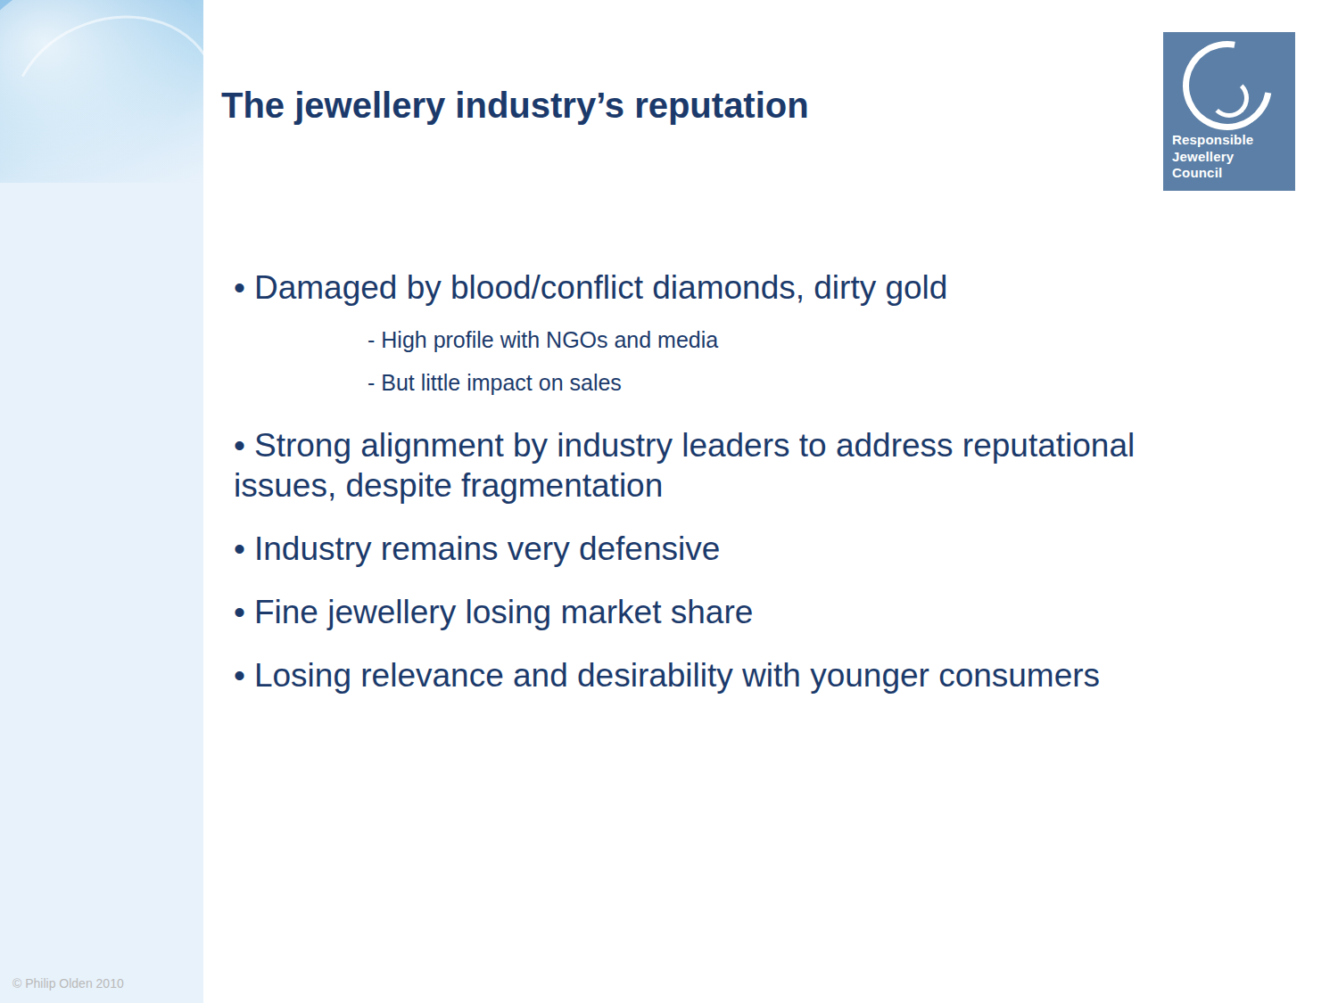Responsible
Jewellery
Council
The jewellery industry’s reputation
•Damaged by blood/conflict diamonds, dirty gold
- High profile with NGOs and media
- But little impact on sales
•Strong alignment by industry leaders to address reputational issues, despite fragmentation
•Industry remains very defensive
•Fine jewellery losing market share
•Losing relevance and desirability with younger consumers
© Philip Olden 2010